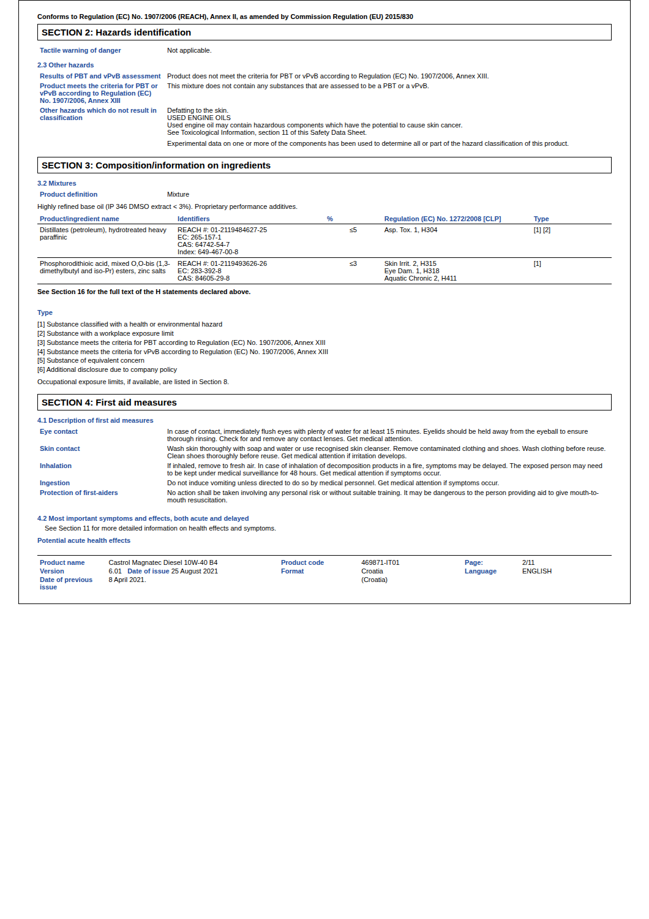Conforms to Regulation (EC) No. 1907/2006 (REACH), Annex II, as amended by Commission Regulation (EU) 2015/830
SECTION 2: Hazards identification
| Tactile warning of danger | Not applicable. |
2.3 Other hazards
| Results of PBT and vPvB assessment | Product does not meet the criteria for PBT or vPvB according to Regulation (EC) No. 1907/2006, Annex XIII. |
| Product meets the criteria for PBT or vPvB according to Regulation (EC) No. 1907/2006, Annex XIII | This mixture does not contain any substances that are assessed to be a PBT or a vPvB. |
| Other hazards which do not result in classification | Defatting to the skin. USED ENGINE OILS Used engine oil may contain hazardous components which have the potential to cause skin cancer. See Toxicological Information, section 11 of this Safety Data Sheet. Experimental data on one or more of the components has been used to determine all or part of the hazard classification of this product. |
SECTION 3: Composition/information on ingredients
3.2 Mixtures
| Product definition | Mixture |
Highly refined base oil (IP 346 DMSO extract < 3%). Proprietary performance additives.
| Product/ingredient name | Identifiers | % | Regulation (EC) No. 1272/2008 [CLP] | Type |
| --- | --- | --- | --- | --- |
| Distillates (petroleum), hydrotreated heavy paraffinic | REACH #: 01-2119484627-25 EC: 265-157-1 CAS: 64742-54-7 Index: 649-467-00-8 | ≤5 | Asp. Tox. 1, H304 | [1] [2] |
| Phosphorodithioic acid, mixed O,O-bis (1,3-dimethylbutyl and iso-Pr) esters, zinc salts | REACH #: 01-2119493626-26 EC: 283-392-8 CAS: 84605-29-8 | ≤3 | Skin Irrit. 2, H315 Eye Dam. 1, H318 Aquatic Chronic 2, H411 | [1] |
See Section 16 for the full text of the H statements declared above.
Type
[1] Substance classified with a health or environmental hazard
[2] Substance with a workplace exposure limit
[3] Substance meets the criteria for PBT according to Regulation (EC) No. 1907/2006, Annex XIII
[4] Substance meets the criteria for vPvB according to Regulation (EC) No. 1907/2006, Annex XIII
[5] Substance of equivalent concern
[6] Additional disclosure due to company policy
Occupational exposure limits, if available, are listed in Section 8.
SECTION 4: First aid measures
4.1 Description of first aid measures
| Eye contact | In case of contact, immediately flush eyes with plenty of water for at least 15 minutes. Eyelids should be held away from the eyeball to ensure thorough rinsing. Check for and remove any contact lenses. Get medical attention. |
| Skin contact | Wash skin thoroughly with soap and water or use recognised skin cleanser. Remove contaminated clothing and shoes. Wash clothing before reuse. Clean shoes thoroughly before reuse. Get medical attention if irritation develops. |
| Inhalation | If inhaled, remove to fresh air. In case of inhalation of decomposition products in a fire, symptoms may be delayed. The exposed person may need to be kept under medical surveillance for 48 hours. Get medical attention if symptoms occur. |
| Ingestion | Do not induce vomiting unless directed to do so by medical personnel. Get medical attention if symptoms occur. |
| Protection of first-aiders | No action shall be taken involving any personal risk or without suitable training. It may be dangerous to the person providing aid to give mouth-to-mouth resuscitation. |
4.2 Most important symptoms and effects, both acute and delayed
See Section 11 for more detailed information on health effects and symptoms.
Potential acute health effects
| Product name | Castrol Magnatec Diesel 10W-40 B4 | Product code | 469871-IT01 | Page: | 2/11 |
| Version | 6.01 Date of issue 25 August 2021 | Format | Croatia | Language | ENGLISH |
| Date of previous issue | 8 April 2021. | | (Croatia) | | |